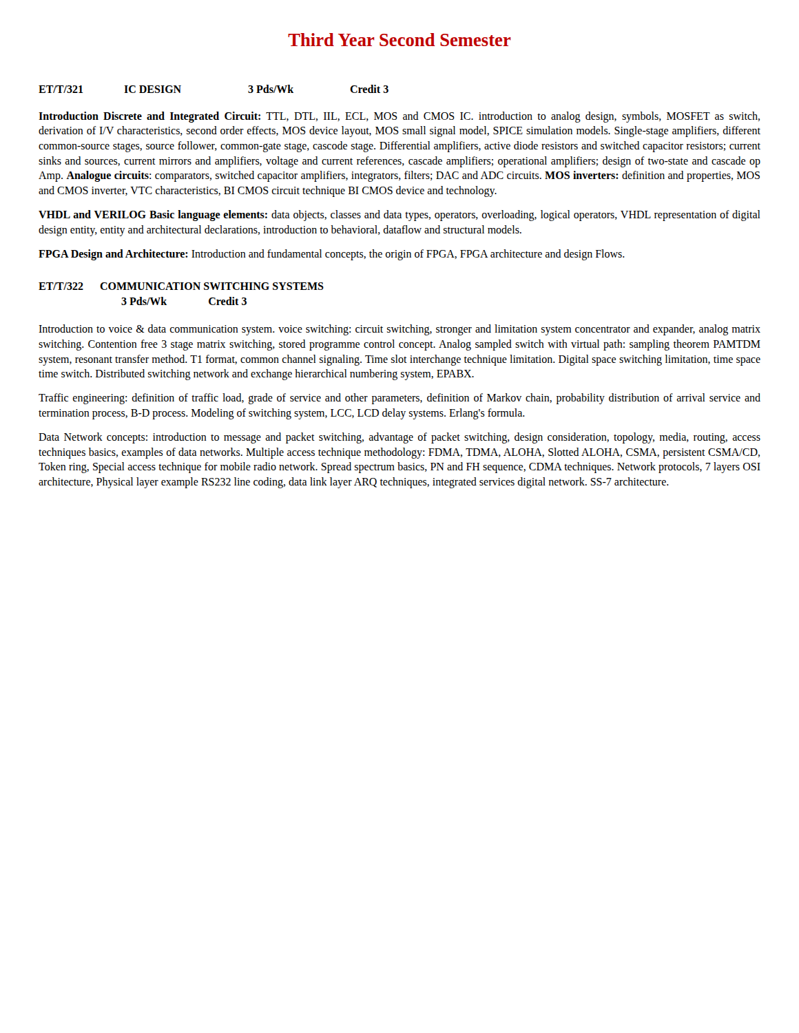Third Year Second Semester
ET/T/321 IC DESIGN 3 Pds/Wk Credit 3
Introduction Discrete and Integrated Circuit: TTL, DTL, IIL, ECL, MOS and CMOS IC. introduction to analog design, symbols, MOSFET as switch, derivation of I/V characteristics, second order effects, MOS device layout, MOS small signal model, SPICE simulation models. Single-stage amplifiers, different common-source stages, source follower, common-gate stage, cascode stage. Differential amplifiers, active diode resistors and switched capacitor resistors; current sinks and sources, current mirrors and amplifiers, voltage and current references, cascade amplifiers; operational amplifiers; design of two-state and cascade op Amp. Analogue circuits: comparators, switched capacitor amplifiers, integrators, filters; DAC and ADC circuits. MOS inverters: definition and properties, MOS and CMOS inverter, VTC characteristics, BI CMOS circuit technique BI CMOS device and technology.
VHDL and VERILOG Basic language elements: data objects, classes and data types, operators, overloading, logical operators, VHDL representation of digital design entity, entity and architectural declarations, introduction to behavioral, dataflow and structural models.
FPGA Design and Architecture: Introduction and fundamental concepts, the origin of FPGA, FPGA architecture and design Flows.
ET/T/322 COMMUNICATION SWITCHING SYSTEMS 3 Pds/Wk Credit 3
Introduction to voice & data communication system. voice switching: circuit switching, stronger and limitation system concentrator and expander, analog matrix switching. Contention free 3 stage matrix switching, stored programme control concept. Analog sampled switch with virtual path: sampling theorem PAMTDM system, resonant transfer method. T1 format, common channel signaling. Time slot interchange technique limitation. Digital space switching limitation, time space time switch. Distributed switching network and exchange hierarchical numbering system, EPABX.
Traffic engineering: definition of traffic load, grade of service and other parameters, definition of Markov chain, probability distribution of arrival service and termination process, B-D process. Modeling of switching system, LCC, LCD delay systems. Erlang's formula.
Data Network concepts: introduction to message and packet switching, advantage of packet switching, design consideration, topology, media, routing, access techniques basics, examples of data networks. Multiple access technique methodology: FDMA, TDMA, ALOHA, Slotted ALOHA, CSMA, persistent CSMA/CD, Token ring, Special access technique for mobile radio network. Spread spectrum basics, PN and FH sequence, CDMA techniques. Network protocols, 7 layers OSI architecture, Physical layer example RS232 line coding, data link layer ARQ techniques, integrated services digital network. SS-7 architecture.